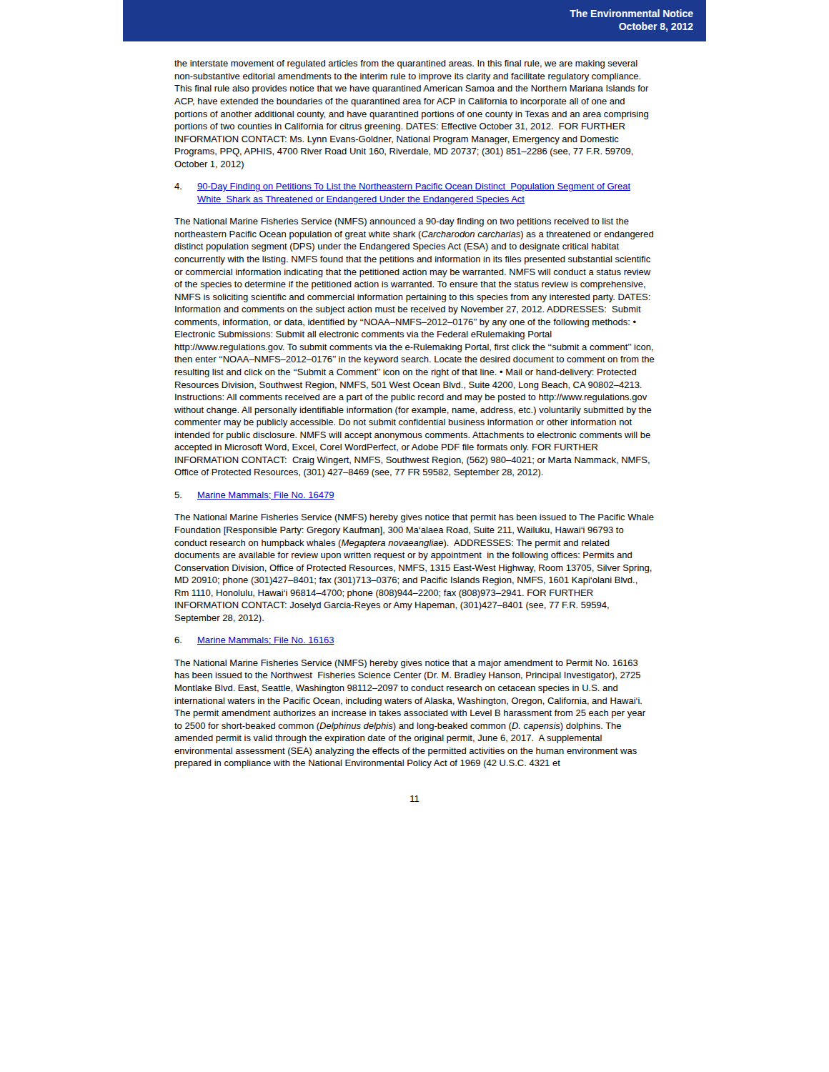The Environmental Notice October 8, 2012
the interstate movement of regulated articles from the quarantined areas. In this final rule, we are making several non-substantive editorial amendments to the interim rule to improve its clarity and facilitate regulatory compliance. This final rule also provides notice that we have quarantined American Samoa and the Northern Mariana Islands for ACP, have extended the boundaries of the quarantined area for ACP in California to incorporate all of one and portions of another additional county, and have quarantined portions of one county in Texas and an area comprising portions of two counties in California for citrus greening. DATES: Effective October 31, 2012. FOR FURTHER INFORMATION CONTACT: Ms. Lynn Evans-Goldner, National Program Manager, Emergency and Domestic Programs, PPQ, APHIS, 4700 River Road Unit 160, Riverdale, MD 20737; (301) 851–2286 (see, 77 F.R. 59709, October 1, 2012)
4.
90-Day Finding on Petitions To List the Northeastern Pacific Ocean Distinct Population Segment of Great White Shark as Threatened or Endangered Under the Endangered Species Act
The National Marine Fisheries Service (NMFS) announced a 90-day finding on two petitions received to list the northeastern Pacific Ocean population of great white shark (Carcharodon carcharias) as a threatened or endangered distinct population segment (DPS) under the Endangered Species Act (ESA) and to designate critical habitat concurrently with the listing. NMFS found that the petitions and information in its files presented substantial scientific or commercial information indicating that the petitioned action may be warranted. NMFS will conduct a status review of the species to determine if the petitioned action is warranted. To ensure that the status review is comprehensive, NMFS is soliciting scientific and commercial information pertaining to this species from any interested party. DATES: Information and comments on the subject action must be received by November 27, 2012. ADDRESSES: Submit comments, information, or data, identified by ‘‘NOAA–NMFS–2012–0176’’ by any one of the following methods: • Electronic Submissions: Submit all electronic comments via the Federal eRulemaking Portal http://www.regulations.gov. To submit comments via the e-Rulemaking Portal, first click the ‘‘submit a comment’’ icon, then enter ‘‘NOAA–NMFS–2012–0176’’ in the keyword search. Locate the desired document to comment on from the resulting list and click on the ‘‘Submit a Comment’’ icon on the right of that line. • Mail or hand-delivery: Protected Resources Division, Southwest Region, NMFS, 501 West Ocean Blvd., Suite 4200, Long Beach, CA 90802–4213. Instructions: All comments received are a part of the public record and may be posted to http://www.regulations.gov without change. All personally identifiable information (for example, name, address, etc.) voluntarily submitted by the commenter may be publicly accessible. Do not submit confidential business information or other information not intended for public disclosure. NMFS will accept anonymous comments. Attachments to electronic comments will be accepted in Microsoft Word, Excel, Corel WordPerfect, or Adobe PDF file formats only. FOR FURTHER INFORMATION CONTACT: Craig Wingert, NMFS, Southwest Region, (562) 980–4021; or Marta Nammack, NMFS, Office of Protected Resources, (301) 427–8469 (see, 77 FR 59582, September 28, 2012).
5.
Marine Mammals; File No. 16479
The National Marine Fisheries Service (NMFS) hereby gives notice that permit has been issued to The Pacific Whale Foundation [Responsible Party: Gregory Kaufman], 300 Ma‘alaea Road, Suite 211, Wailuku, Hawai‘i 96793 to conduct research on humpback whales (Megaptera novaeangliae). ADDRESSES: The permit and related documents are available for review upon written request or by appointment in the following offices: Permits and Conservation Division, Office of Protected Resources, NMFS, 1315 East-West Highway, Room 13705, Silver Spring, MD 20910; phone (301)427–8401; fax (301)713–0376; and Pacific Islands Region, NMFS, 1601 Kapi‘olani Blvd., Rm 1110, Honolulu, Hawai‘i 96814–4700; phone (808)944–2200; fax (808)973–2941. FOR FURTHER INFORMATION CONTACT: Joselyd Garcia-Reyes or Amy Hapeman, (301)427–8401 (see, 77 F.R. 59594, September 28, 2012).
6.
Marine Mammals; File No. 16163
The National Marine Fisheries Service (NMFS) hereby gives notice that a major amendment to Permit No. 16163 has been issued to the Northwest Fisheries Science Center (Dr. M. Bradley Hanson, Principal Investigator), 2725 Montlake Blvd. East, Seattle, Washington 98112–2097 to conduct research on cetacean species in U.S. and international waters in the Pacific Ocean, including waters of Alaska, Washington, Oregon, California, and Hawai‘i. The permit amendment authorizes an increase in takes associated with Level B harassment from 25 each per year to 2500 for short-beaked common (Delphinus delphis) and long-beaked common (D. capensis) dolphins. The amended permit is valid through the expiration date of the original permit, June 6, 2017. A supplemental environmental assessment (SEA) analyzing the effects of the permitted activities on the human environment was prepared in compliance with the National Environmental Policy Act of 1969 (42 U.S.C. 4321 et
11